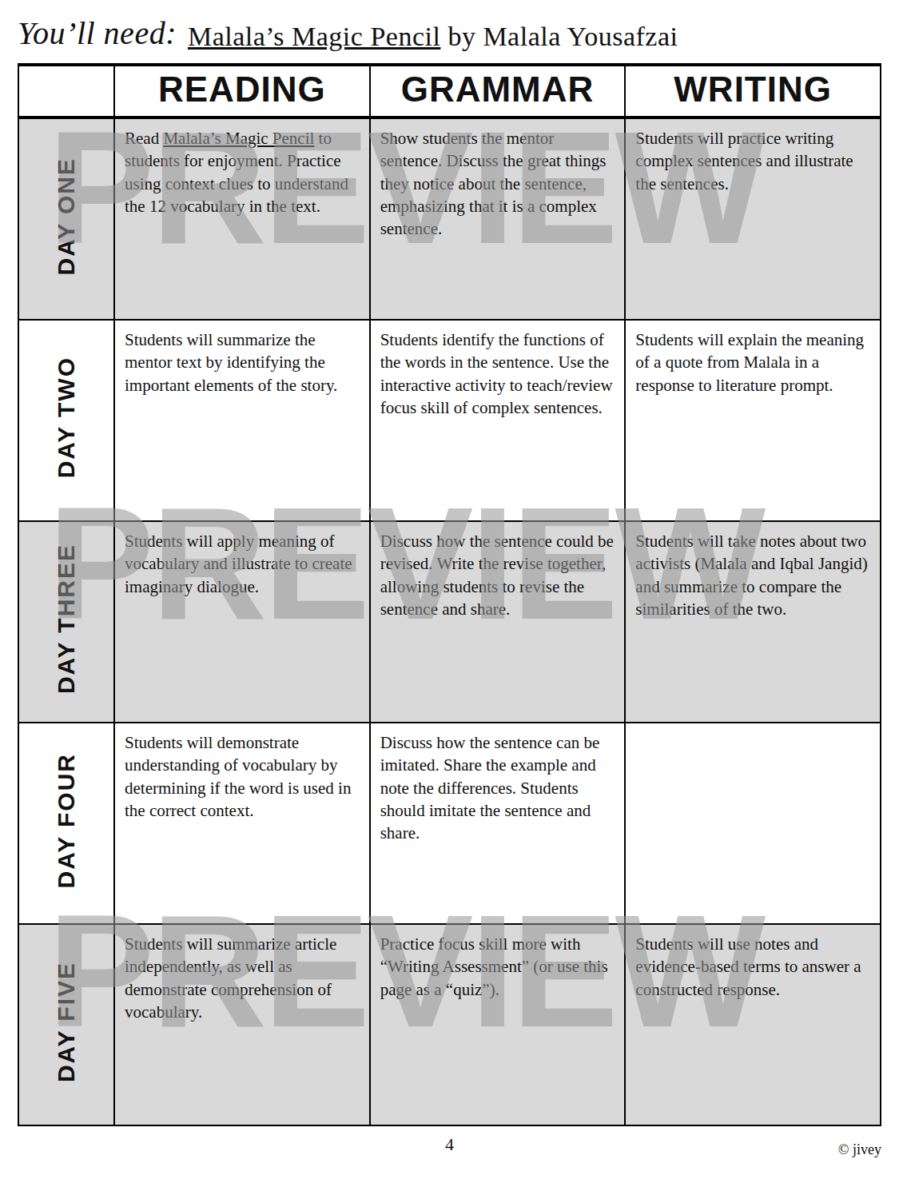You’ll need:
Malala’s Magic Pencil by Malala Yousafzai
| | READING | GRAMMAR | WRITING |
| --- | --- | --- | --- |
| DAY ONE | Read Malala’s Magic Pencil to students for enjoyment. Practice using context clues to understand the 12 vocabulary in the text. | Show students the mentor sentence. Discuss the great things they notice about the sentence, emphasizing that it is a complex sentence. | Students will practice writing complex sentences and illustrate the sentences. |
| DAY TWO | Students will summarize the mentor text by identifying the important elements of the story. | Students identify the functions of the words in the sentence. Use the interactive activity to teach/review focus skill of complex sentences. | Students will explain the meaning of a quote from Malala in a response to literature prompt. |
| DAY THREE | Students will apply meaning of vocabulary and illustrate to create imaginary dialogue. | Discuss how the sentence could be revised. Write the revise together, allowing students to revise the sentence and share. | Students will take notes about two activists (Malala and Iqbal Jangid) and summarize to compare the similarities of the two. |
| DAY FOUR | Students will demonstrate understanding of vocabulary by determining if the word is used in the correct context. | Discuss how the sentence can be imitated. Share the example and note the differences. Students should imitate the sentence and share. | |
| DAY FIVE | Students will summarize article independently, as well as demonstrate comprehension of vocabulary. | Practice focus skill more with “Writing Assessment” (or use this page as a “quiz”). | Students will use notes and evidence-based terms to answer a constructed response. |
4
© jivey
PREVIEW PREVIEW PREVIEW